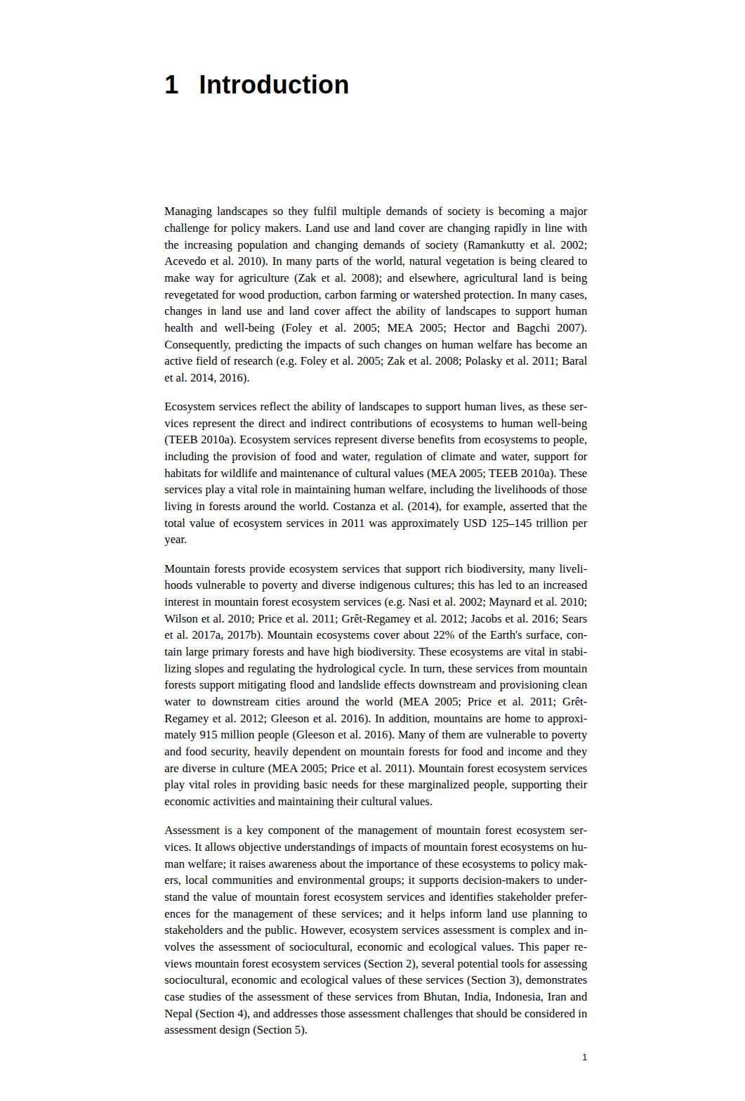1 Introduction
Managing landscapes so they fulfil multiple demands of society is becoming a major challenge for policy makers. Land use and land cover are changing rapidly in line with the increasing population and changing demands of society (Ramankutty et al. 2002; Acevedo et al. 2010). In many parts of the world, natural vegetation is being cleared to make way for agriculture (Zak et al. 2008); and elsewhere, agricultural land is being revegetated for wood production, carbon farming or watershed protection. In many cases, changes in land use and land cover affect the ability of landscapes to support human health and well-being (Foley et al. 2005; MEA 2005; Hector and Bagchi 2007). Consequently, predicting the impacts of such changes on human welfare has become an active field of research (e.g. Foley et al. 2005; Zak et al. 2008; Polasky et al. 2011; Baral et al. 2014, 2016).
Ecosystem services reflect the ability of landscapes to support human lives, as these services represent the direct and indirect contributions of ecosystems to human well-being (TEEB 2010a). Ecosystem services represent diverse benefits from ecosystems to people, including the provision of food and water, regulation of climate and water, support for habitats for wildlife and maintenance of cultural values (MEA 2005; TEEB 2010a). These services play a vital role in maintaining human welfare, including the livelihoods of those living in forests around the world. Costanza et al. (2014), for example, asserted that the total value of ecosystem services in 2011 was approximately USD 125–145 trillion per year.
Mountain forests provide ecosystem services that support rich biodiversity, many livelihoods vulnerable to poverty and diverse indigenous cultures; this has led to an increased interest in mountain forest ecosystem services (e.g. Nasi et al. 2002; Maynard et al. 2010; Wilson et al. 2010; Price et al. 2011; Grêt-Regamey et al. 2012; Jacobs et al. 2016; Sears et al. 2017a, 2017b). Mountain ecosystems cover about 22% of the Earth's surface, contain large primary forests and have high biodiversity. These ecosystems are vital in stabilizing slopes and regulating the hydrological cycle. In turn, these services from mountain forests support mitigating flood and landslide effects downstream and provisioning clean water to downstream cities around the world (MEA 2005; Price et al. 2011; Grêt-Regamey et al. 2012; Gleeson et al. 2016). In addition, mountains are home to approximately 915 million people (Gleeson et al. 2016). Many of them are vulnerable to poverty and food security, heavily dependent on mountain forests for food and income and they are diverse in culture (MEA 2005; Price et al. 2011). Mountain forest ecosystem services play vital roles in providing basic needs for these marginalized people, supporting their economic activities and maintaining their cultural values.
Assessment is a key component of the management of mountain forest ecosystem services. It allows objective understandings of impacts of mountain forest ecosystems on human welfare; it raises awareness about the importance of these ecosystems to policy makers, local communities and environmental groups; it supports decision-makers to understand the value of mountain forest ecosystem services and identifies stakeholder preferences for the management of these services; and it helps inform land use planning to stakeholders and the public. However, ecosystem services assessment is complex and involves the assessment of sociocultural, economic and ecological values. This paper reviews mountain forest ecosystem services (Section 2), several potential tools for assessing sociocultural, economic and ecological values of these services (Section 3), demonstrates case studies of the assessment of these services from Bhutan, India, Indonesia, Iran and Nepal (Section 4), and addresses those assessment challenges that should be considered in assessment design (Section 5).
1